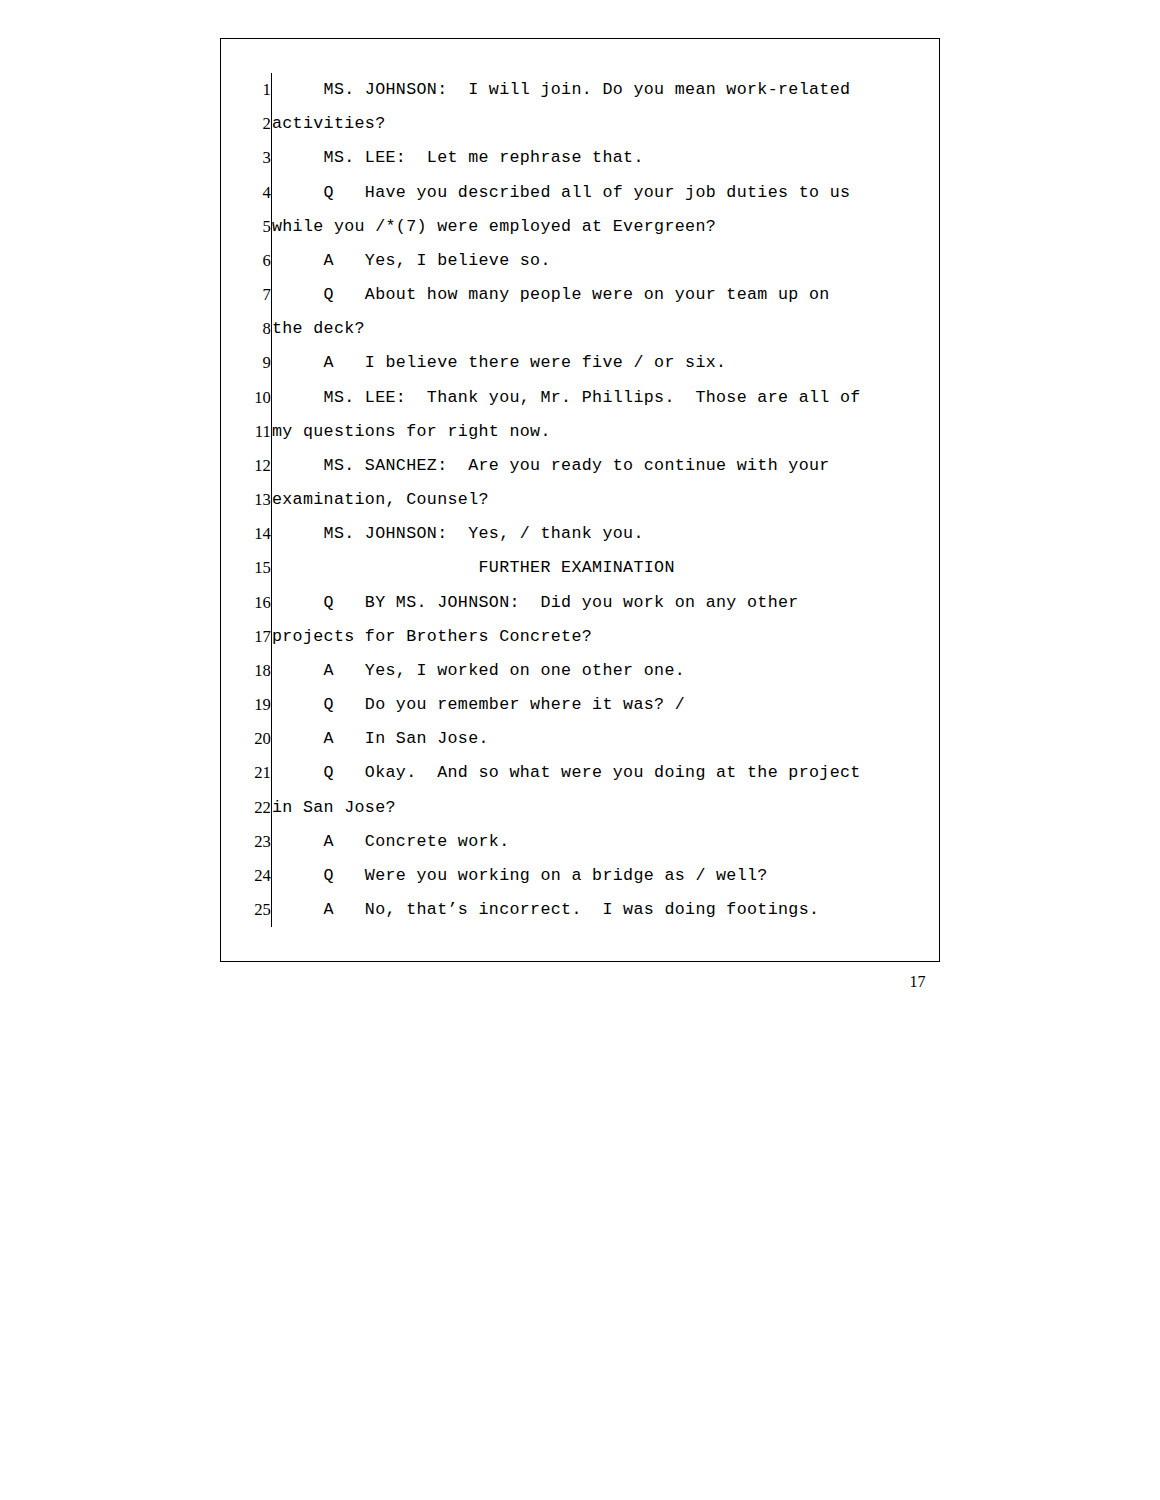| 1 | MS. JOHNSON: I will join. Do you mean work-related |
| 2 | activities? |
| 3 | MS. LEE: Let me rephrase that. |
| 4 | Q Have you described all of your job duties to us |
| 5 | while you /*(7) were employed at Evergreen? |
| 6 | A Yes, I believe so. |
| 7 | Q About how many people were on your team up on |
| 8 | the deck? |
| 9 | A I believe there were five / or six. |
| 10 | MS. LEE: Thank you, Mr. Phillips. Those are all of |
| 11 | my questions for right now. |
| 12 | MS. SANCHEZ: Are you ready to continue with your |
| 13 | examination, Counsel? |
| 14 | MS. JOHNSON: Yes, / thank you. |
| 15 | FURTHER EXAMINATION |
| 16 | Q BY MS. JOHNSON: Did you work on any other |
| 17 | projects for Brothers Concrete? |
| 18 | A Yes, I worked on one other one. |
| 19 | Q Do you remember where it was? / |
| 20 | A In San Jose. |
| 21 | Q Okay. And so what were you doing at the project |
| 22 | in San Jose? |
| 23 | A Concrete work. |
| 24 | Q Were you working on a bridge as / well? |
| 25 | A No, that’s incorrect. I was doing footings. |
17